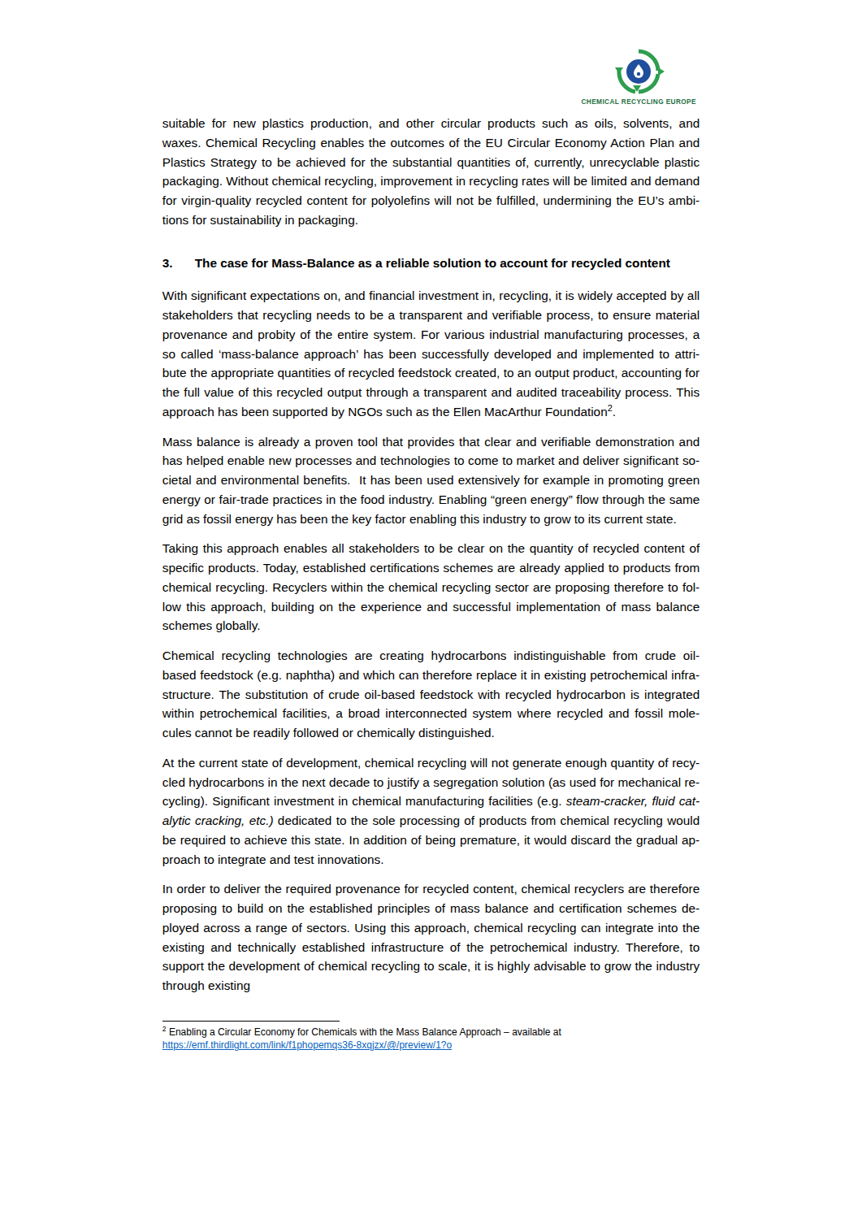CHEMICAL RECYCLING EUROPE
suitable for new plastics production, and other circular products such as oils, solvents, and waxes. Chemical Recycling enables the outcomes of the EU Circular Economy Action Plan and Plastics Strategy to be achieved for the substantial quantities of, currently, unrecyclable plastic packaging. Without chemical recycling, improvement in recycling rates will be limited and demand for virgin-quality recycled content for polyolefins will not be fulfilled, undermining the EU’s ambitions for sustainability in packaging.
3. The case for Mass-Balance as a reliable solution to account for recycled content
With significant expectations on, and financial investment in, recycling, it is widely accepted by all stakeholders that recycling needs to be a transparent and verifiable process, to ensure material provenance and probity of the entire system. For various industrial manufacturing processes, a so called ‘mass-balance approach’ has been successfully developed and implemented to attribute the appropriate quantities of recycled feedstock created, to an output product, accounting for the full value of this recycled output through a transparent and audited traceability process. This approach has been supported by NGOs such as the Ellen MacArthur Foundation2.
Mass balance is already a proven tool that provides that clear and verifiable demonstration and has helped enable new processes and technologies to come to market and deliver significant societal and environmental benefits. It has been used extensively for example in promoting green energy or fair-trade practices in the food industry. Enabling “green energy” flow through the same grid as fossil energy has been the key factor enabling this industry to grow to its current state.
Taking this approach enables all stakeholders to be clear on the quantity of recycled content of specific products. Today, established certifications schemes are already applied to products from chemical recycling. Recyclers within the chemical recycling sector are proposing therefore to follow this approach, building on the experience and successful implementation of mass balance schemes globally.
Chemical recycling technologies are creating hydrocarbons indistinguishable from crude oil-based feedstock (e.g. naphtha) and which can therefore replace it in existing petrochemical infrastructure. The substitution of crude oil-based feedstock with recycled hydrocarbon is integrated within petrochemical facilities, a broad interconnected system where recycled and fossil molecules cannot be readily followed or chemically distinguished.
At the current state of development, chemical recycling will not generate enough quantity of recycled hydrocarbons in the next decade to justify a segregation solution (as used for mechanical recycling). Significant investment in chemical manufacturing facilities (e.g. steam-cracker, fluid catalytic cracking, etc.) dedicated to the sole processing of products from chemical recycling would be required to achieve this state. In addition of being premature, it would discard the gradual approach to integrate and test innovations.
In order to deliver the required provenance for recycled content, chemical recyclers are therefore proposing to build on the established principles of mass balance and certification schemes deployed across a range of sectors. Using this approach, chemical recycling can integrate into the existing and technically established infrastructure of the petrochemical industry. Therefore, to support the development of chemical recycling to scale, it is highly advisable to grow the industry through existing
2 Enabling a Circular Economy for Chemicals with the Mass Balance Approach – available at
https://emf.thirdlight.com/link/f1phopemqs36-8xqjzx/@/preview/1?o